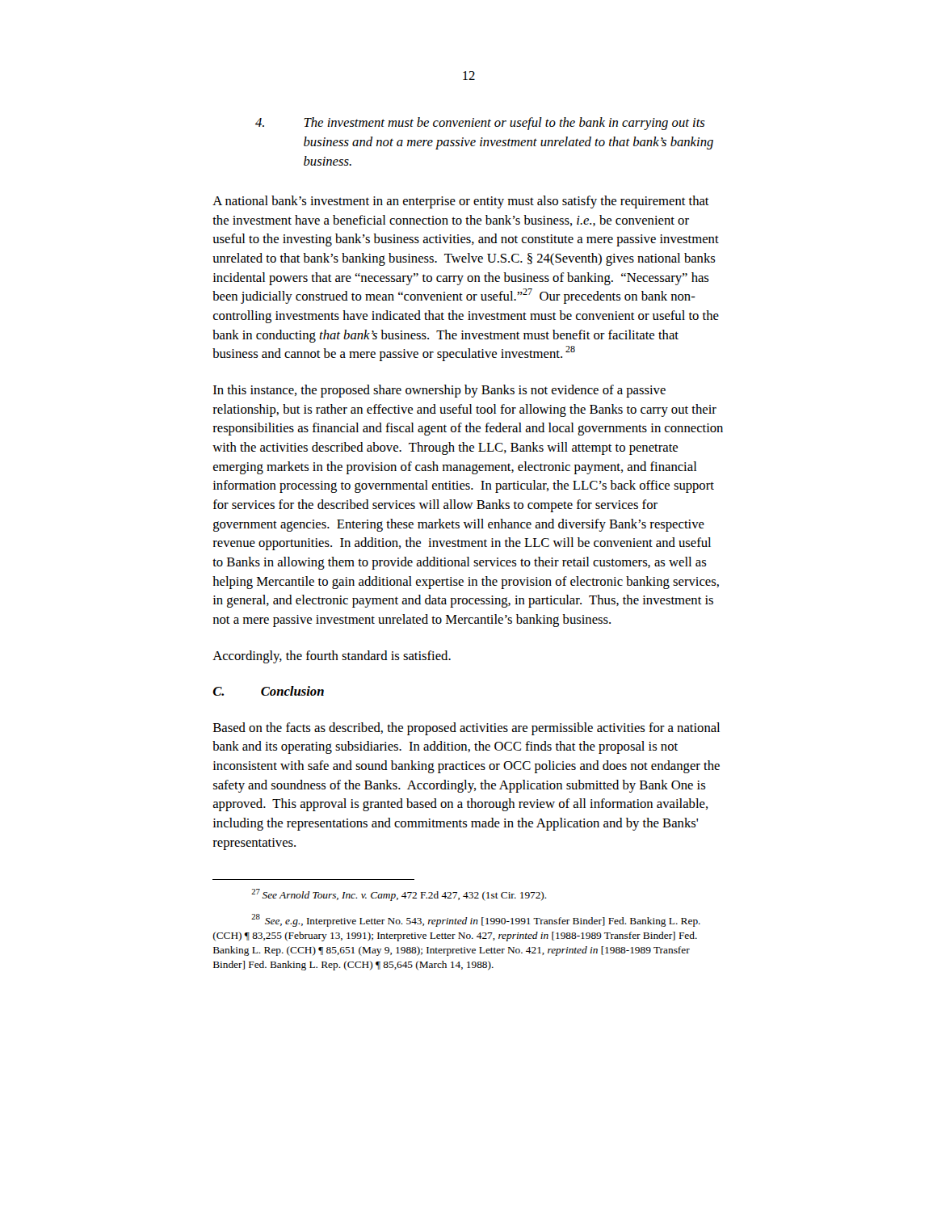12
4.
The investment must be convenient or useful to the bank in carrying out its business and not a mere passive investment unrelated to that bank’s banking business.
A national bank’s investment in an enterprise or entity must also satisfy the requirement that the investment have a beneficial connection to the bank’s business, i.e., be convenient or useful to the investing bank’s business activities, and not constitute a mere passive investment unrelated to that bank’s banking business. Twelve U.S.C. § 24(Seventh) gives national banks incidental powers that are “necessary” to carry on the business of banking. “Necessary” has been judicially construed to mean “convenient or useful.”27 Our precedents on bank non-controlling investments have indicated that the investment must be convenient or useful to the bank in conducting that bank’s business. The investment must benefit or facilitate that business and cannot be a mere passive or speculative investment. 28
In this instance, the proposed share ownership by Banks is not evidence of a passive relationship, but is rather an effective and useful tool for allowing the Banks to carry out their responsibilities as financial and fiscal agent of the federal and local governments in connection with the activities described above. Through the LLC, Banks will attempt to penetrate emerging markets in the provision of cash management, electronic payment, and financial information processing to governmental entities. In particular, the LLC’s back office support for services for the described services will allow Banks to compete for services for government agencies. Entering these markets will enhance and diversify Bank’s respective revenue opportunities. In addition, the investment in the LLC will be convenient and useful to Banks in allowing them to provide additional services to their retail customers, as well as helping Mercantile to gain additional expertise in the provision of electronic banking services, in general, and electronic payment and data processing, in particular. Thus, the investment is not a mere passive investment unrelated to Mercantile’s banking business.
Accordingly, the fourth standard is satisfied.
C.
Conclusion
Based on the facts as described, the proposed activities are permissible activities for a national bank and its operating subsidiaries. In addition, the OCC finds that the proposal is not inconsistent with safe and sound banking practices or OCC policies and does not endanger the safety and soundness of the Banks. Accordingly, the Application submitted by Bank One is approved. This approval is granted based on a thorough review of all information available, including the representations and commitments made in the Application and by the Banks' representatives.
27See Arnold Tours, Inc. v. Camp, 472 F.2d 427, 432 (1st Cir. 1972).
28 See, e.g., Interpretive Letter No. 543, reprinted in [1990-1991 Transfer Binder] Fed. Banking L. Rep. (CCH) ¶ 83,255 (February 13, 1991); Interpretive Letter No. 427, reprinted in [1988-1989 Transfer Binder] Fed. Banking L. Rep. (CCH) ¶ 85,651 (May 9, 1988); Interpretive Letter No. 421, reprinted in [1988-1989 Transfer Binder] Fed. Banking L. Rep. (CCH) ¶ 85,645 (March 14, 1988).